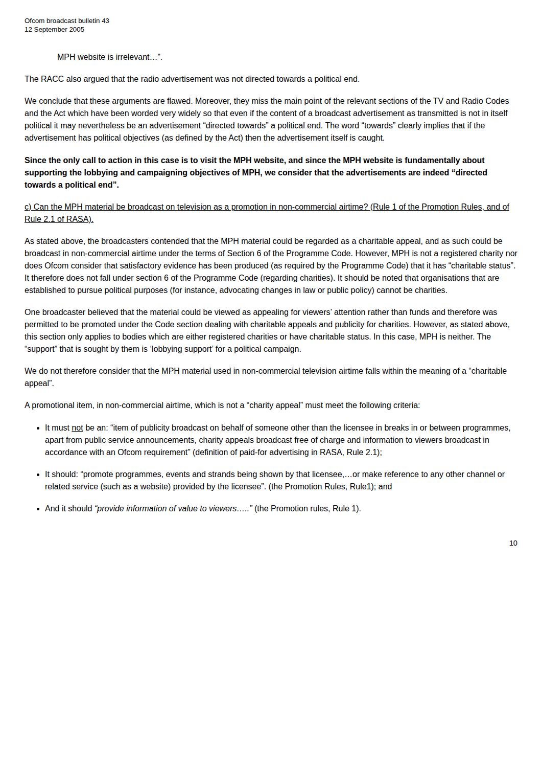Ofcom broadcast bulletin 43
12 September 2005
MPH website is irrelevant…”.
The RACC also argued that the radio advertisement was not directed towards a political end.
We conclude that these arguments are flawed. Moreover, they miss the main point of the relevant sections of the TV and Radio Codes and the Act which have been worded very widely so that even if the content of a broadcast advertisement as transmitted is not in itself political it may nevertheless be an advertisement “directed towards” a political end. The word “towards” clearly implies that if the advertisement has political objectives (as defined by the Act) then the advertisement itself is caught.
Since the only call to action in this case is to visit the MPH website, and since the MPH website is fundamentally about supporting the lobbying and campaigning objectives of MPH, we consider that the advertisements are indeed “directed towards a political end”.
c) Can the MPH material be broadcast on television as a promotion in non-commercial airtime? (Rule 1 of the Promotion Rules, and of Rule 2.1 of RASA).
As stated above, the broadcasters contended that the MPH material could be regarded as a charitable appeal, and as such could be broadcast in non-commercial airtime under the terms of Section 6 of the Programme Code. However, MPH is not a registered charity nor does Ofcom consider that satisfactory evidence has been produced (as required by the Programme Code) that it has “charitable status”. It therefore does not fall under section 6 of the Programme Code (regarding charities). It should be noted that organisations that are established to pursue political purposes (for instance, advocating changes in law or public policy) cannot be charities.
One broadcaster believed that the material could be viewed as appealing for viewers’ attention rather than funds and therefore was permitted to be promoted under the Code section dealing with charitable appeals and publicity for charities. However, as stated above, this section only applies to bodies which are either registered charities or have charitable status. In this case, MPH is neither. The “support” that is sought by them is ‘lobbying support’ for a political campaign.
We do not therefore consider that the MPH material used in non-commercial television airtime falls within the meaning of a “charitable appeal”.
A promotional item, in non-commercial airtime, which is not a “charity appeal” must meet the following criteria:
It must not be an: “item of publicity broadcast on behalf of someone other than the licensee in breaks in or between programmes, apart from public service announcements, charity appeals broadcast free of charge and information to viewers broadcast in accordance with an Ofcom requirement” (definition of paid-for advertising in RASA, Rule 2.1);
It should: “promote programmes, events and strands being shown by that licensee,…or make reference to any other channel or related service (such as a website) provided by the licensee”. (the Promotion Rules, Rule1); and
And it should “provide information of value to viewers…..” (the Promotion rules, Rule 1).
10